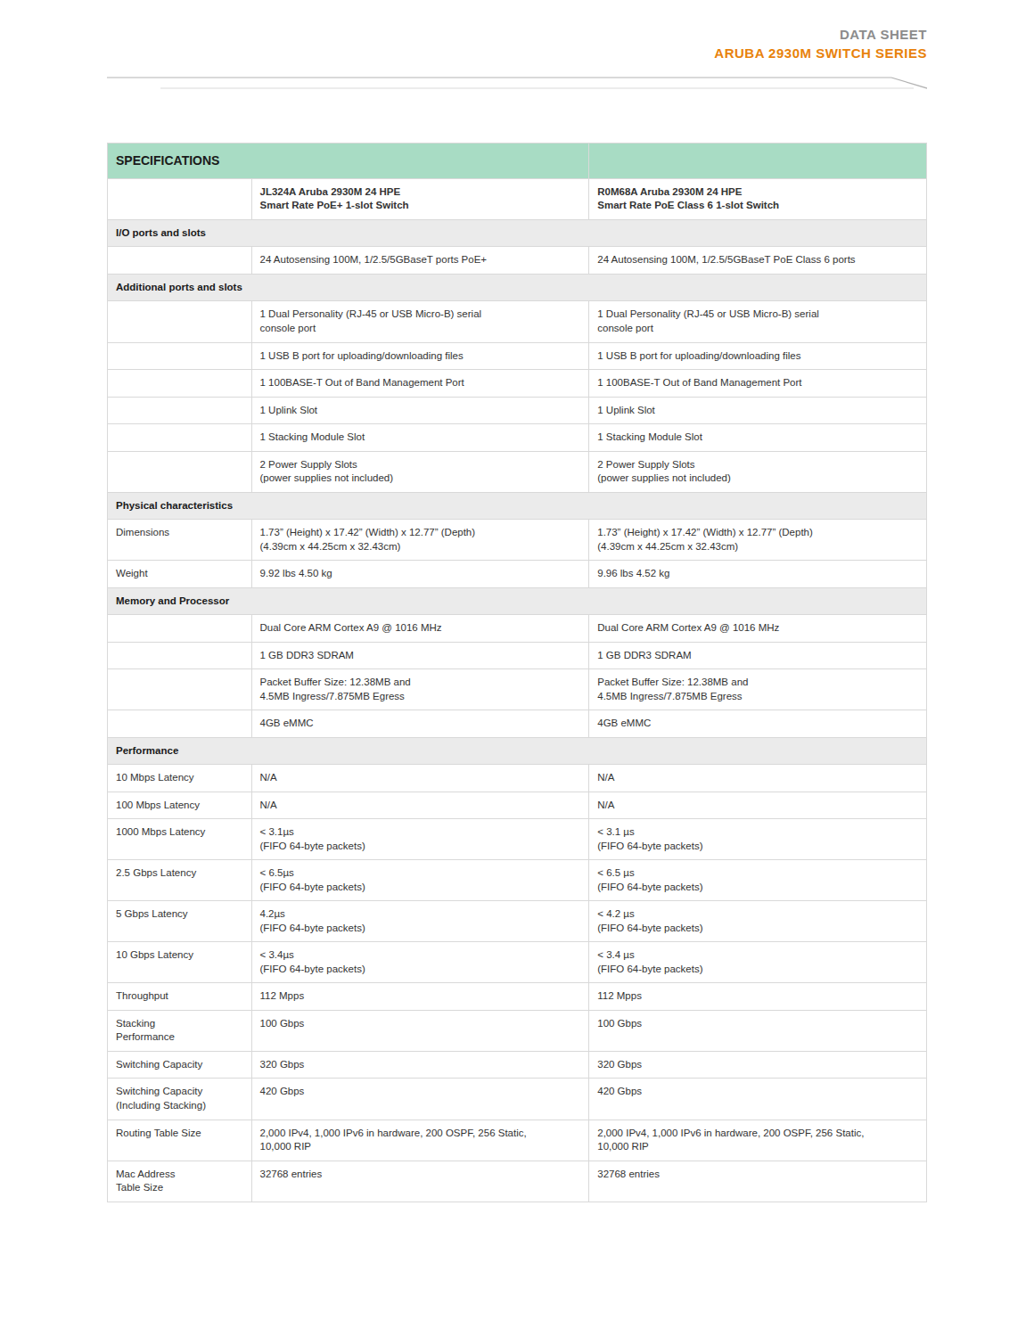DATA SHEET
ARUBA 2930M SWITCH SERIES
| SPECIFICATIONS | |
| --- | --- |
| | JL324A Aruba 2930M 24 HPE Smart Rate PoE+ 1-slot Switch | R0M68A Aruba 2930M 24 HPE Smart Rate PoE Class 6 1-slot Switch |
| I/O ports and slots |
| | 24 Autosensing 100M, 1/2.5/5GBaseT ports PoE+ | 24 Autosensing 100M, 1/2.5/5GBaseT PoE Class 6 ports |
| Additional ports and slots |
| | 1 Dual Personality (RJ-45 or USB Micro-B) serial console port | 1 Dual Personality (RJ-45 or USB Micro-B) serial console port |
| | 1 USB B port for uploading/downloading files | 1 USB B port for uploading/downloading files |
| | 1 100BASE-T Out of Band Management Port | 1 100BASE-T Out of Band Management Port |
| | 1 Uplink Slot | 1 Uplink Slot |
| | 1 Stacking Module Slot | 1 Stacking Module Slot |
| | 2 Power Supply Slots (power supplies not included) | 2 Power Supply Slots (power supplies not included) |
| Physical characteristics |
| Dimensions | 1.73” (Height) x 17.42” (Width) x 12.77” (Depth) (4.39cm x 44.25cm x 32.43cm) | 1.73” (Height) x 17.42” (Width) x 12.77” (Depth) (4.39cm x 44.25cm x 32.43cm) |
| Weight | 9.92 lbs 4.50 kg | 9.96 lbs 4.52 kg |
| Memory and Processor |
| | Dual Core ARM Cortex A9 @ 1016 MHz | Dual Core ARM Cortex A9 @ 1016 MHz |
| | 1 GB DDR3 SDRAM | 1 GB DDR3 SDRAM |
| | Packet Buffer Size: 12.38MB and 4.5MB Ingress/7.875MB Egress | Packet Buffer Size: 12.38MB and 4.5MB Ingress/7.875MB Egress |
| | 4GB eMMC | 4GB eMMC |
| Performance |
| 10 Mbps Latency | N/A | N/A |
| 100 Mbps Latency | N/A | N/A |
| 1000 Mbps Latency | < 3.1µs (FIFO 64-byte packets) | < 3.1 µs (FIFO 64-byte packets) |
| 2.5 Gbps Latency | < 6.5µs (FIFO 64-byte packets) | < 6.5 µs (FIFO 64-byte packets) |
| 5 Gbps Latency | 4.2µs (FIFO 64-byte packets) | < 4.2 µs (FIFO 64-byte packets) |
| 10 Gbps Latency | < 3.4µs (FIFO 64-byte packets) | < 3.4 µs (FIFO 64-byte packets) |
| Throughput | 112 Mpps | 112 Mpps |
| Stacking Performance | 100 Gbps | 100 Gbps |
| Switching Capacity | 320 Gbps | 320 Gbps |
| Switching Capacity (Including Stacking) | 420 Gbps | 420 Gbps |
| Routing Table Size | 2,000 IPv4, 1,000 IPv6 in hardware, 200 OSPF, 256 Static, 10,000 RIP | 2,000 IPv4, 1,000 IPv6 in hardware, 200 OSPF, 256 Static, 10,000 RIP |
| Mac Address Table Size | 32768 entries | 32768 entries |